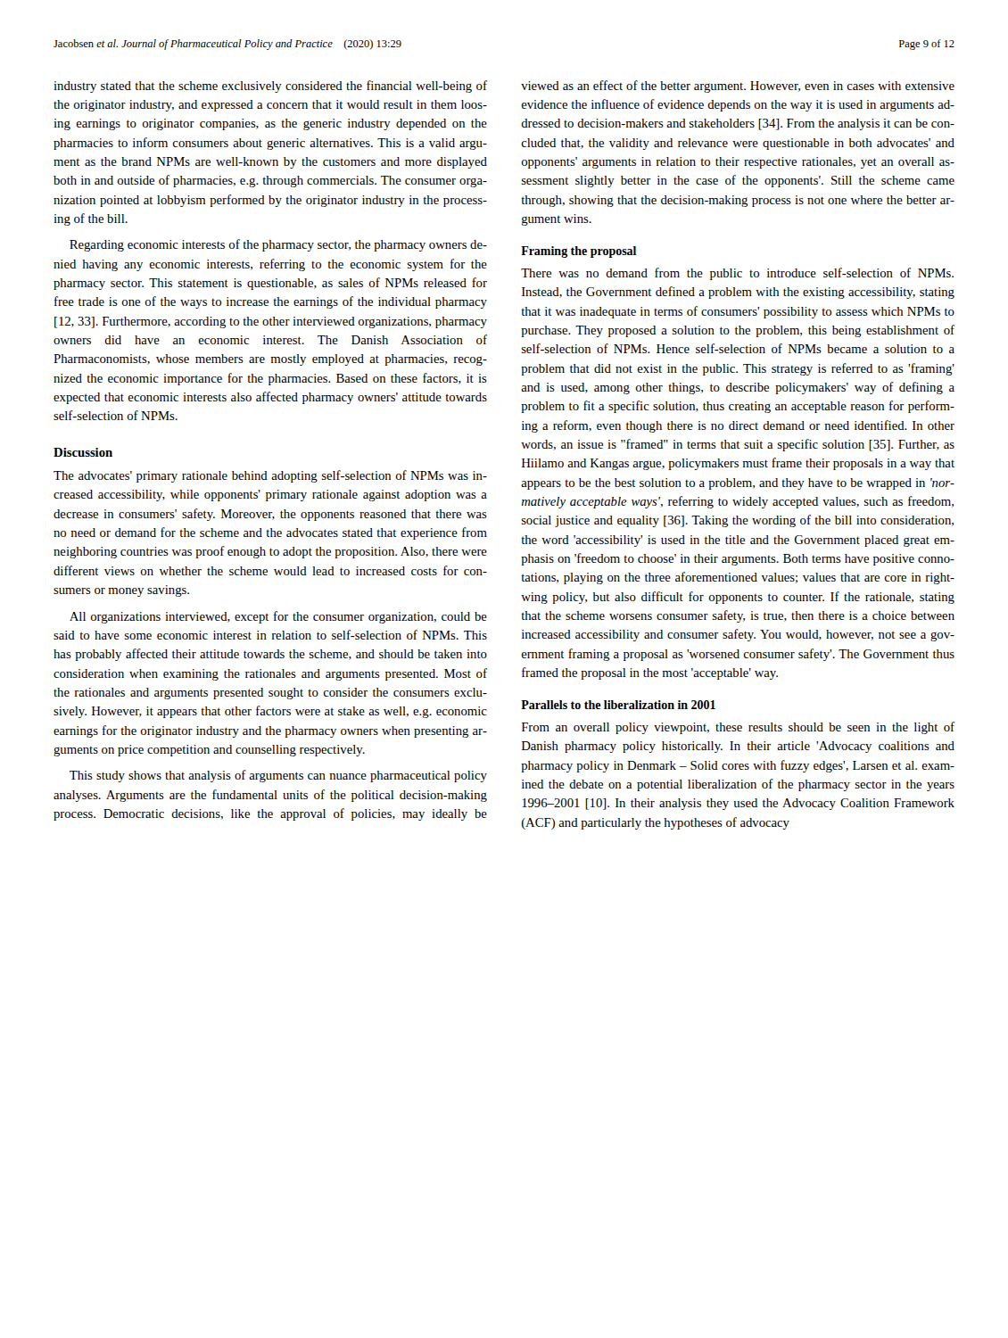Jacobsen et al. Journal of Pharmaceutical Policy and Practice (2020) 13:29
Page 9 of 12
industry stated that the scheme exclusively considered the financial well-being of the originator industry, and expressed a concern that it would result in them loosing earnings to originator companies, as the generic industry depended on the pharmacies to inform consumers about generic alternatives. This is a valid argument as the brand NPMs are well-known by the customers and more displayed both in and outside of pharmacies, e.g. through commercials. The consumer organization pointed at lobbyism performed by the originator industry in the processing of the bill.
Regarding economic interests of the pharmacy sector, the pharmacy owners denied having any economic interests, referring to the economic system for the pharmacy sector. This statement is questionable, as sales of NPMs released for free trade is one of the ways to increase the earnings of the individual pharmacy [12, 33]. Furthermore, according to the other interviewed organizations, pharmacy owners did have an economic interest. The Danish Association of Pharmaconomists, whose members are mostly employed at pharmacies, recognized the economic importance for the pharmacies. Based on these factors, it is expected that economic interests also affected pharmacy owners' attitude towards self-selection of NPMs.
Discussion
The advocates' primary rationale behind adopting self-selection of NPMs was increased accessibility, while opponents' primary rationale against adoption was a decrease in consumers' safety. Moreover, the opponents reasoned that there was no need or demand for the scheme and the advocates stated that experience from neighboring countries was proof enough to adopt the proposition. Also, there were different views on whether the scheme would lead to increased costs for consumers or money savings.
All organizations interviewed, except for the consumer organization, could be said to have some economic interest in relation to self-selection of NPMs. This has probably affected their attitude towards the scheme, and should be taken into consideration when examining the rationales and arguments presented. Most of the rationales and arguments presented sought to consider the consumers exclusively. However, it appears that other factors were at stake as well, e.g. economic earnings for the originator industry and the pharmacy owners when presenting arguments on price competition and counselling respectively.
This study shows that analysis of arguments can nuance pharmaceutical policy analyses. Arguments are the fundamental units of the political decision-making process. Democratic decisions, like the approval of policies, may ideally be viewed as an effect of the better argument. However, even in cases with extensive evidence the influence of evidence depends on the way it is used in arguments addressed to decision-makers and stakeholders [34]. From the analysis it can be concluded that, the validity and relevance were questionable in both advocates' and opponents' arguments in relation to their respective rationales, yet an overall assessment slightly better in the case of the opponents'. Still the scheme came through, showing that the decision-making process is not one where the better argument wins.
Framing the proposal
There was no demand from the public to introduce self-selection of NPMs. Instead, the Government defined a problem with the existing accessibility, stating that it was inadequate in terms of consumers' possibility to assess which NPMs to purchase. They proposed a solution to the problem, this being establishment of self-selection of NPMs. Hence self-selection of NPMs became a solution to a problem that did not exist in the public. This strategy is referred to as 'framing' and is used, among other things, to describe policymakers' way of defining a problem to fit a specific solution, thus creating an acceptable reason for performing a reform, even though there is no direct demand or need identified. In other words, an issue is "framed" in terms that suit a specific solution [35]. Further, as Hiilamo and Kangas argue, policymakers must frame their proposals in a way that appears to be the best solution to a problem, and they have to be wrapped in 'normatively acceptable ways', referring to widely accepted values, such as freedom, social justice and equality [36]. Taking the wording of the bill into consideration, the word 'accessibility' is used in the title and the Government placed great emphasis on 'freedom to choose' in their arguments. Both terms have positive connotations, playing on the three aforementioned values; values that are core in right-wing policy, but also difficult for opponents to counter. If the rationale, stating that the scheme worsens consumer safety, is true, then there is a choice between increased accessibility and consumer safety. You would, however, not see a government framing a proposal as 'worsened consumer safety'. The Government thus framed the proposal in the most 'acceptable' way.
Parallels to the liberalization in 2001
From an overall policy viewpoint, these results should be seen in the light of Danish pharmacy policy historically. In their article 'Advocacy coalitions and pharmacy policy in Denmark – Solid cores with fuzzy edges', Larsen et al. examined the debate on a potential liberalization of the pharmacy sector in the years 1996–2001 [10]. In their analysis they used the Advocacy Coalition Framework (ACF) and particularly the hypotheses of advocacy